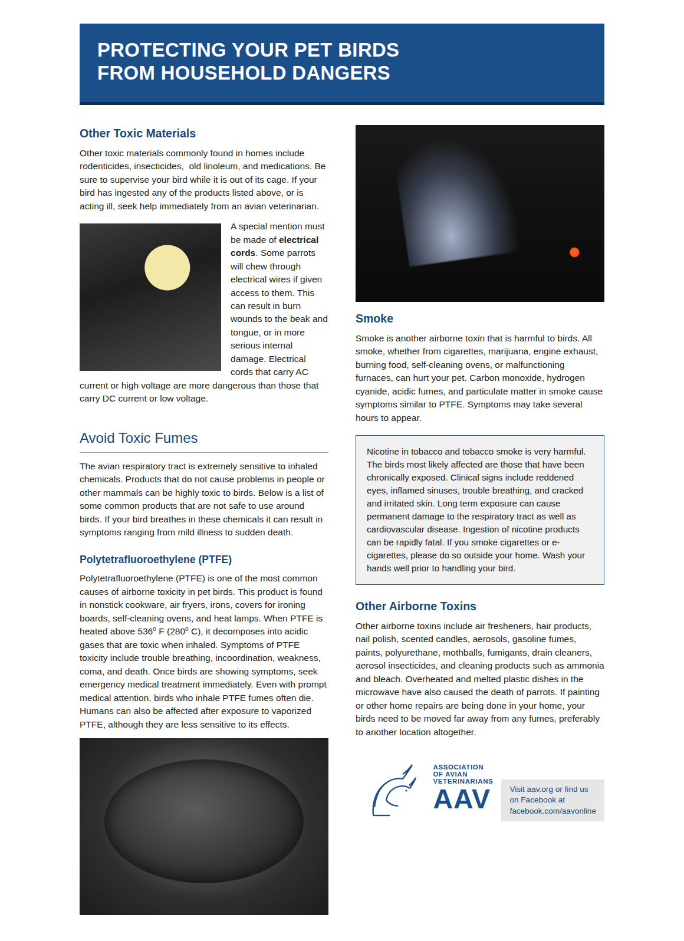Protecting Your Pet Birds
from Household Dangers
Other Toxic Materials
Other toxic materials commonly found in homes include rodenticides, insecticides, old linoleum, and medications. Be sure to supervise your bird while it is out of its cage. If your bird has ingested any of the products listed above, or is acting ill, seek help immediately from an avian veterinarian.
A special mention must be made of electrical cords. Some parrots will chew through electrical wires if given access to them. This can result in burn wounds to the beak and tongue, or in more serious internal damage. Electrical cords that carry AC current or high voltage are more dangerous than those that carry DC current or low voltage.
Avoid Toxic Fumes
The avian respiratory tract is extremely sensitive to inhaled chemicals. Products that do not cause problems in people or other mammals can be highly toxic to birds. Below is a list of some common products that are not safe to use around birds. If your bird breathes in these chemicals it can result in symptoms ranging from mild illness to sudden death.
Polytetrafluoroethylene (PTFE)
Polytetrafluoroethylene (PTFE) is one of the most common causes of airborne toxicity in pet birds. This product is found in nonstick cookware, air fryers, irons, covers for ironing boards, self-cleaning ovens, and heat lamps. When PTFE is heated above 536o F (280o C), it decomposes into acidic gases that are toxic when inhaled. Symptoms of PTFE toxicity include trouble breathing, incoordination, weakness, coma, and death. Once birds are showing symptoms, seek emergency medical treatment immediately. Even with prompt medical attention, birds who inhale PTFE fumes often die. Humans can also be affected after exposure to vaporized PTFE, although they are less sensitive to its effects.
Smoke
Smoke is another airborne toxin that is harmful to birds. All smoke, whether from cigarettes, marijuana, engine exhaust, burning food, self-cleaning ovens, or malfunctioning furnaces, can hurt your pet. Carbon monoxide, hydrogen cyanide, acidic fumes, and particulate matter in smoke cause symptoms similar to PTFE. Symptoms may take several hours to appear.
Nicotine in tobacco and tobacco smoke is very harmful. The birds most likely affected are those that have been chronically exposed. Clinical signs include reddened eyes, inflamed sinuses, trouble breathing, and cracked and irritated skin. Long term exposure can cause permanent damage to the respiratory tract as well as cardiovascular disease. Ingestion of nicotine products can be rapidly fatal. If you smoke cigarettes or e-cigarettes, please do so outside your home. Wash your hands well prior to handling your bird.
Other Airborne Toxins
Other airborne toxins include air fresheners, hair products, nail polish, scented candles, aerosols, gasoline fumes, paints, polyurethane, mothballs, fumigants, drain cleaners, aerosol insecticides, and cleaning products such as ammonia and bleach. Overheated and melted plastic dishes in the microwave have also caused the death of parrots. If painting or other home repairs are being done in your home, your birds need to be moved far away from any fumes, preferably to another location altogether.
Association
of Avian
Veterinarians AAV
Visit aav.org or find us on Facebook at
facebook.com/aavonline